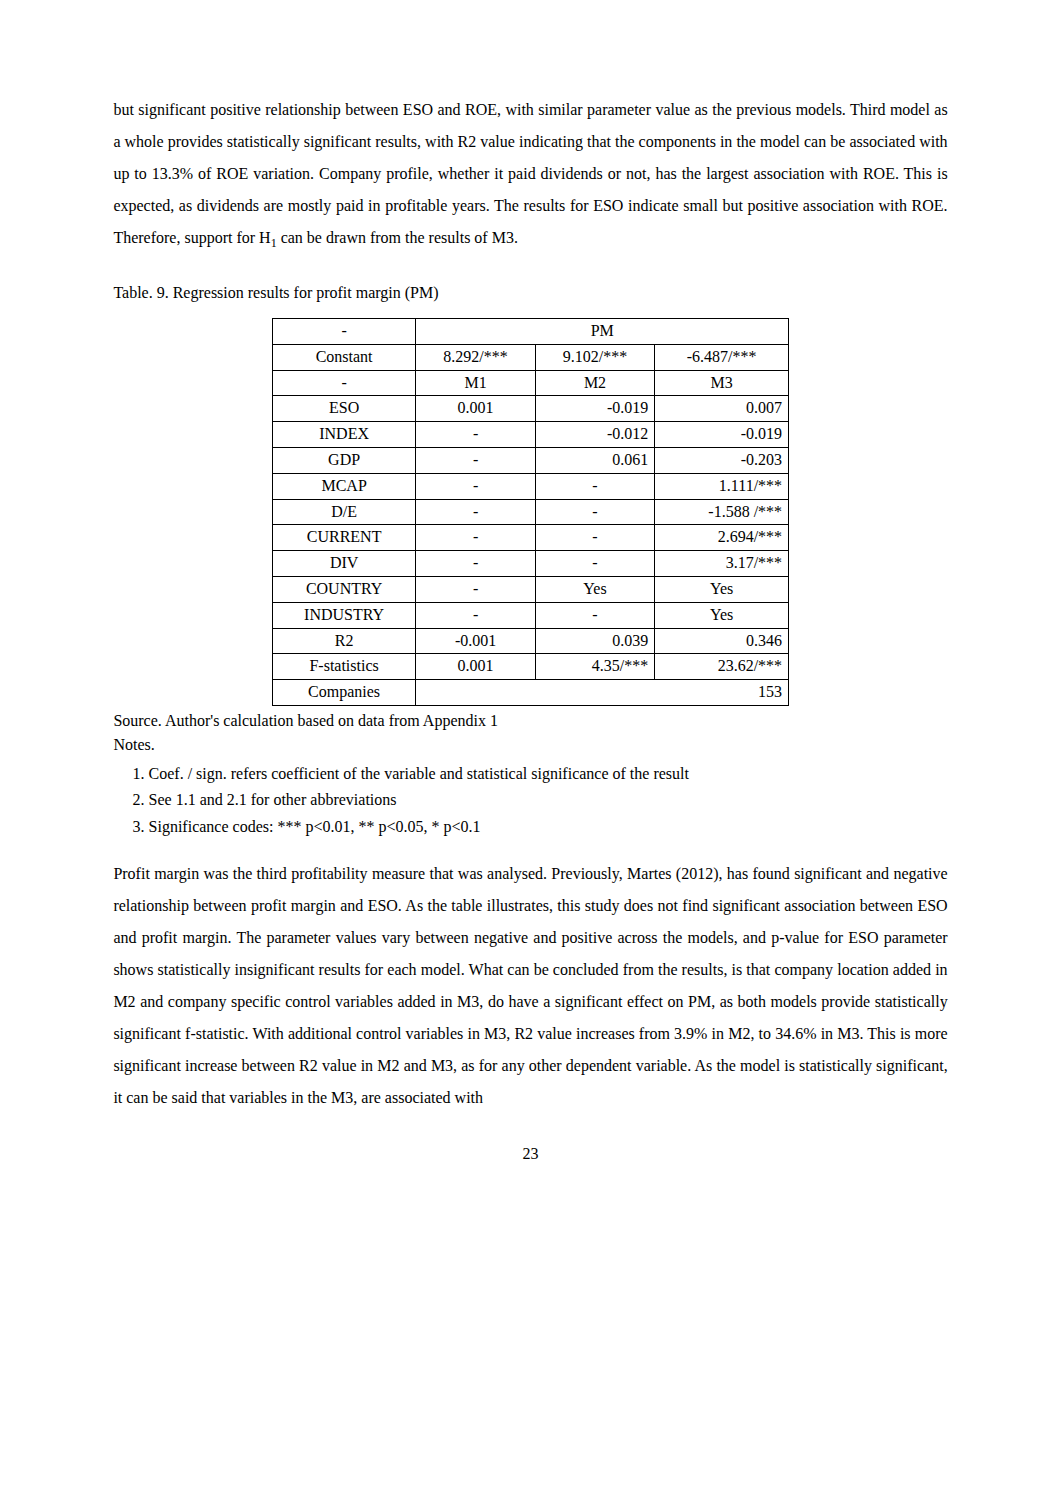but significant positive relationship between ESO and ROE, with similar parameter value as the previous models. Third model as a whole provides statistically significant results, with R2 value indicating that the components in the model can be associated with up to 13.3% of ROE variation. Company profile, whether it paid dividends or not, has the largest association with ROE. This is expected, as dividends are mostly paid in profitable years. The results for ESO indicate small but positive association with ROE. Therefore, support for H1 can be drawn from the results of M3.
Table. 9. Regression results for profit margin (PM)
| - | PM |
| Constant | 8.292/*** | 9.102/*** | -6.487/*** |
| - | M1 | M2 | M3 |
| ESO | 0.001 | -0.019 | 0.007 |
| INDEX | - | -0.012 | -0.019 |
| GDP | - | 0.061 | -0.203 |
| MCAP | - | - | 1.111/*** |
| D/E | - | - | -1.588 /*** |
| CURRENT | - | - | 2.694/*** |
| DIV | - | - | 3.17/*** |
| COUNTRY | - | Yes | Yes |
| INDUSTRY | - | - | Yes |
| R2 | -0.001 | 0.039 | 0.346 |
| F-statistics | 0.001 | 4.35/*** | 23.62/*** |
| Companies | 153 |
Source. Author's calculation based on data from Appendix 1
Notes.
Coef. / sign. refers coefficient of the variable and statistical significance of the result
See 1.1 and 2.1 for other abbreviations
Significance codes: *** p<0.01, ** p<0.05, * p<0.1
Profit margin was the third profitability measure that was analysed. Previously, Martes (2012), has found significant and negative relationship between profit margin and ESO. As the table illustrates, this study does not find significant association between ESO and profit margin. The parameter values vary between negative and positive across the models, and p-value for ESO parameter shows statistically insignificant results for each model. What can be concluded from the results, is that company location added in M2 and company specific control variables added in M3, do have a significant effect on PM, as both models provide statistically significant f-statistic. With additional control variables in M3, R2 value increases from 3.9% in M2, to 34.6% in M3. This is more significant increase between R2 value in M2 and M3, as for any other dependent variable. As the model is statistically significant, it can be said that variables in the M3, are associated with
23